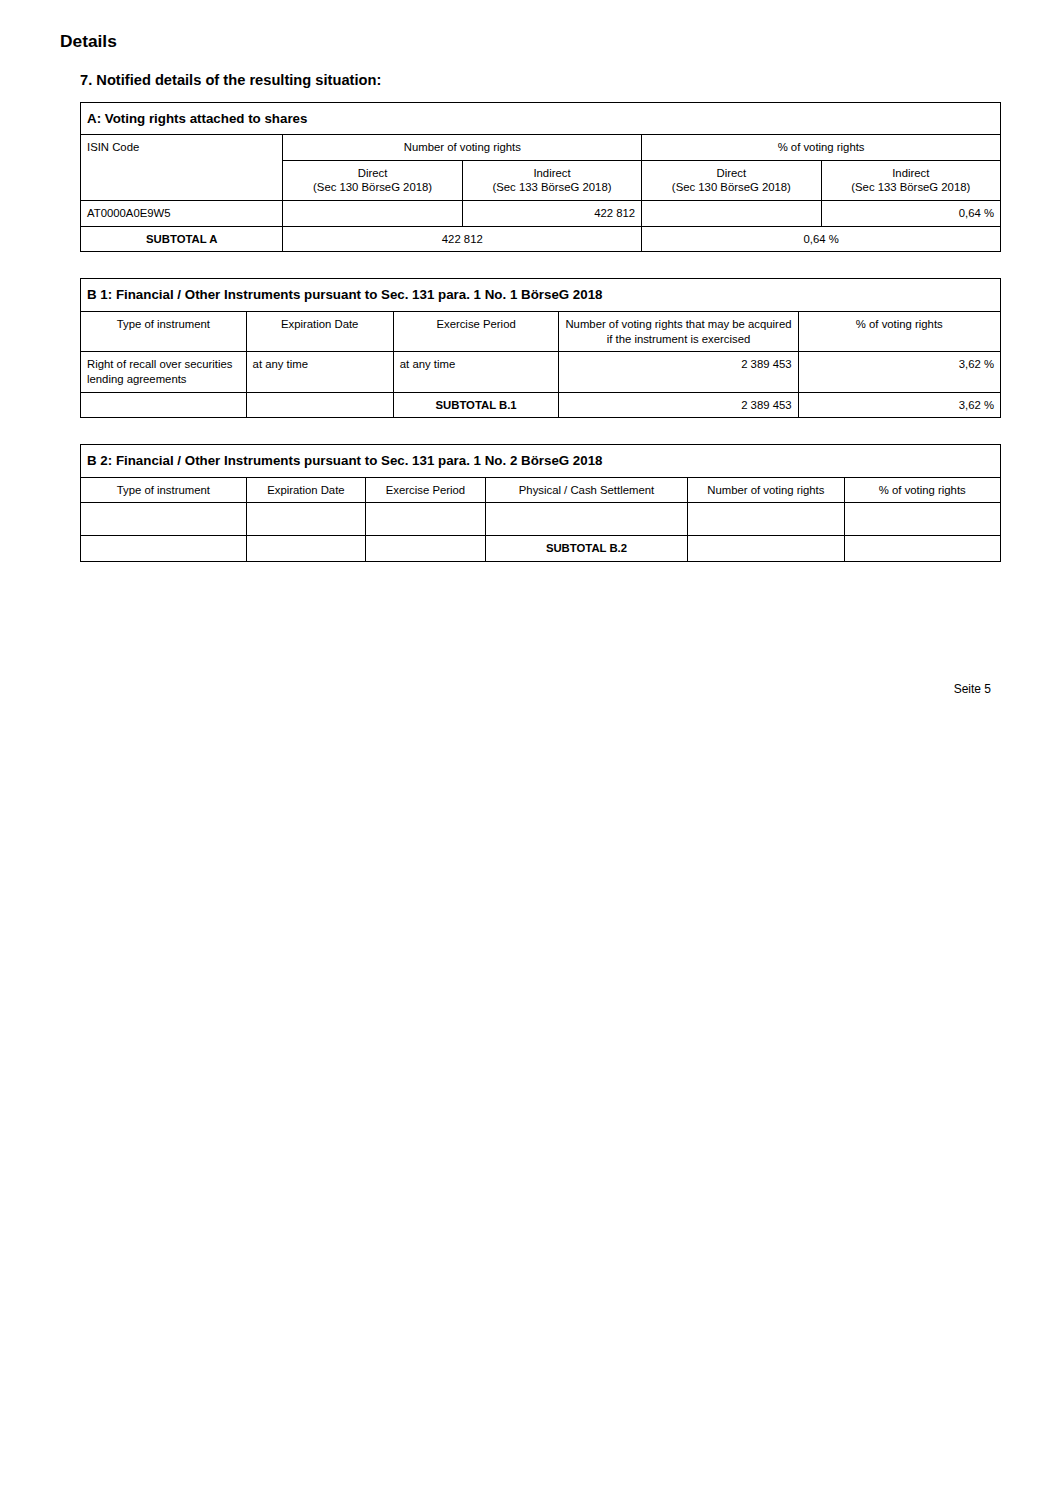Details
7. Notified details of the resulting situation:
A: Voting rights attached to shares
| ISIN Code | Number of voting rights | % of voting rights |
| Direct (Sec 130 BörseG 2018) | Indirect (Sec 133 BörseG 2018) | Direct (Sec 130 BörseG 2018) | Indirect (Sec 133 BörseG 2018) |
| AT0000A0E9W5 | | 422 812 | | 0,64 % |
| SUBTOTAL A | 422 812 | 0,64 % |
B 1: Financial / Other Instruments pursuant to Sec. 131 para. 1 No. 1 BörseG 2018
| Type of instrument | Expiration Date | Exercise Period | Number of voting rights that may be acquired if the instrument is exercised | % of voting rights |
| Right of recall over securities lending agreements | at any time | at any time | 2 389 453 | 3,62 % |
| | | SUBTOTAL B.1 | 2 389 453 | 3,62 % |
B 2: Financial / Other Instruments pursuant to Sec. 131 para. 1 No. 2 BörseG 2018
| Type of instrument | Expiration Date | Exercise Period | Physical / Cash Settlement | Number of voting rights | % of voting rights |
| | | | SUBTOTAL B.2 | | |
Seite 5